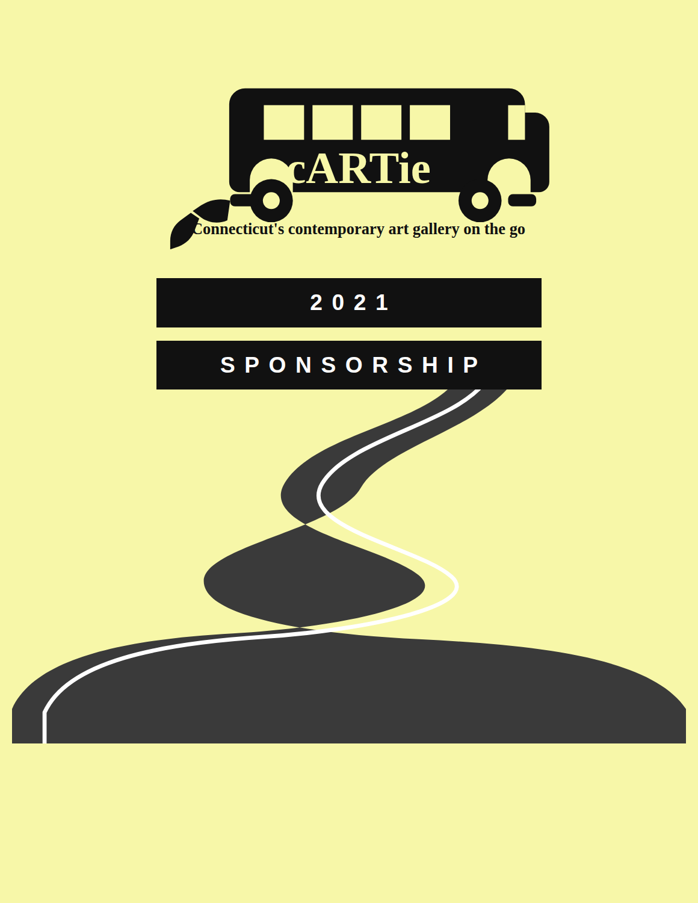cARTie Connecticut's contemporary art gallery on the go
2021
SPONSORSHIP